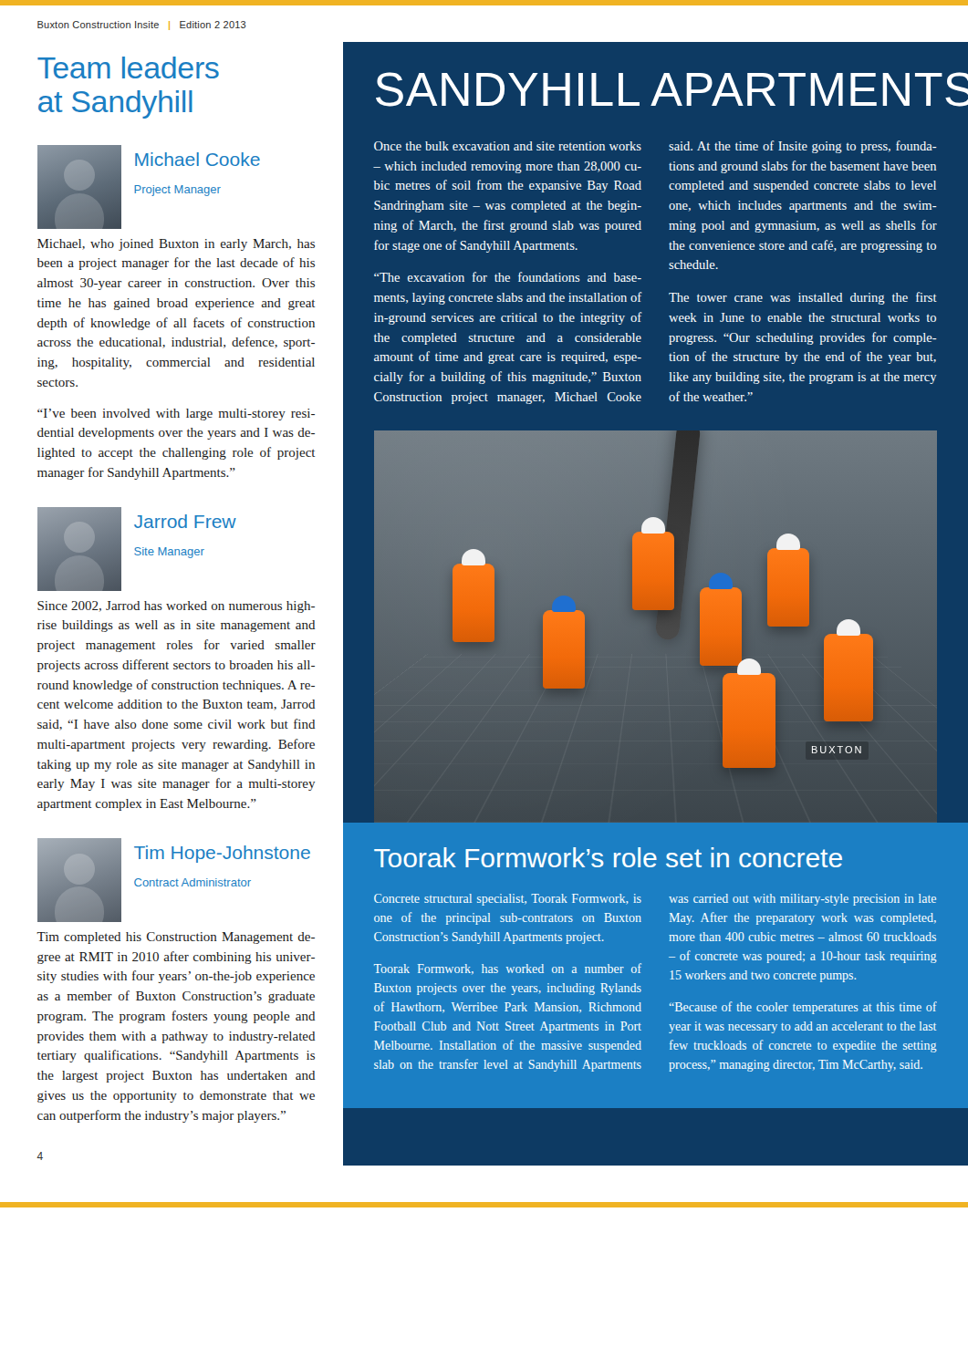Buxton Construction Insite | Edition 2 2013
Team leaders
at Sandyhill
Michael Cooke
Project Manager
Michael, who joined Buxton in early March, has been a project manager for the last decade of his almost 30-year career in construction. Over this time he has gained broad experience and great depth of knowledge of all facets of construction across the educational, industrial, defence, sporting, hospitality, commercial and residential sectors.
“I’ve been involved with large multi-storey residential developments over the years and I was delighted to accept the challenging role of project manager for Sandyhill Apartments.”
Jarrod Frew
Site Manager
Since 2002, Jarrod has worked on numerous high-rise buildings as well as in site management and project management roles for varied smaller projects across different sectors to broaden his all-round knowledge of construction techniques. A recent welcome addition to the Buxton team, Jarrod said, “I have also done some civil work but find multi-apartment projects very rewarding. Before taking up my role as site manager at Sandyhill in early May I was site manager for a multi-storey apartment complex in East Melbourne.”
Tim Hope-Johnstone
Contract Administrator
Tim completed his Construction Management degree at RMIT in 2010 after combining his university studies with four years’ on-the-job experience as a member of Buxton Construction’s graduate program. The program fosters young people and provides them with a pathway to industry-related tertiary qualifications. “Sandyhill Apartments is the largest project Buxton has undertaken and gives us the opportunity to demonstrate that we can outperform the industry’s major players.”
4
SANDYHILL APARTMENTS
Once the bulk excavation and site retention works – which included removing more than 28,000 cubic metres of soil from the expansive Bay Road Sandringham site – was completed at the beginning of March, the first ground slab was poured for stage one of Sandyhill Apartments.
“The excavation for the foundations and basements, laying concrete slabs and the installation of in-ground services are critical to the integrity of the completed structure and a considerable amount of time and great care is required, especially for a building of this magnitude,” Buxton Construction project manager, Michael Cooke said. At the time of Insite going to press, foundations and ground slabs for the basement have been completed and suspended concrete slabs to level one, which includes apartments and the swimming pool and gymnasium, as well as shells for the convenience store and café, are progressing to schedule.
The tower crane was installed during the first week in June to enable the structural works to progress. “Our scheduling provides for completion of the structure by the end of the year but, like any building site, the program is at the mercy of the weather.”
BUXTON
Toorak Formwork’s role set in concrete
Concrete structural specialist, Toorak Formwork, is one of the principal sub-contrators on Buxton Construction’s Sandyhill Apartments project.
Toorak Formwork, has worked on a number of Buxton projects over the years, including Rylands of Hawthorn, Werribee Park Mansion, Richmond Football Club and Nott Street Apartments in Port Melbourne. Installation of the massive suspended slab on the transfer level at Sandyhill Apartments was carried out with military-style precision in late May. After the preparatory work was completed, more than 400 cubic metres – almost 60 truckloads – of concrete was poured; a 10-hour task requiring 15 workers and two concrete pumps.
“Because of the cooler temperatures at this time of year it was necessary to add an accelerant to the last few truckloads of concrete to expedite the setting process,” managing director, Tim McCarthy, said.